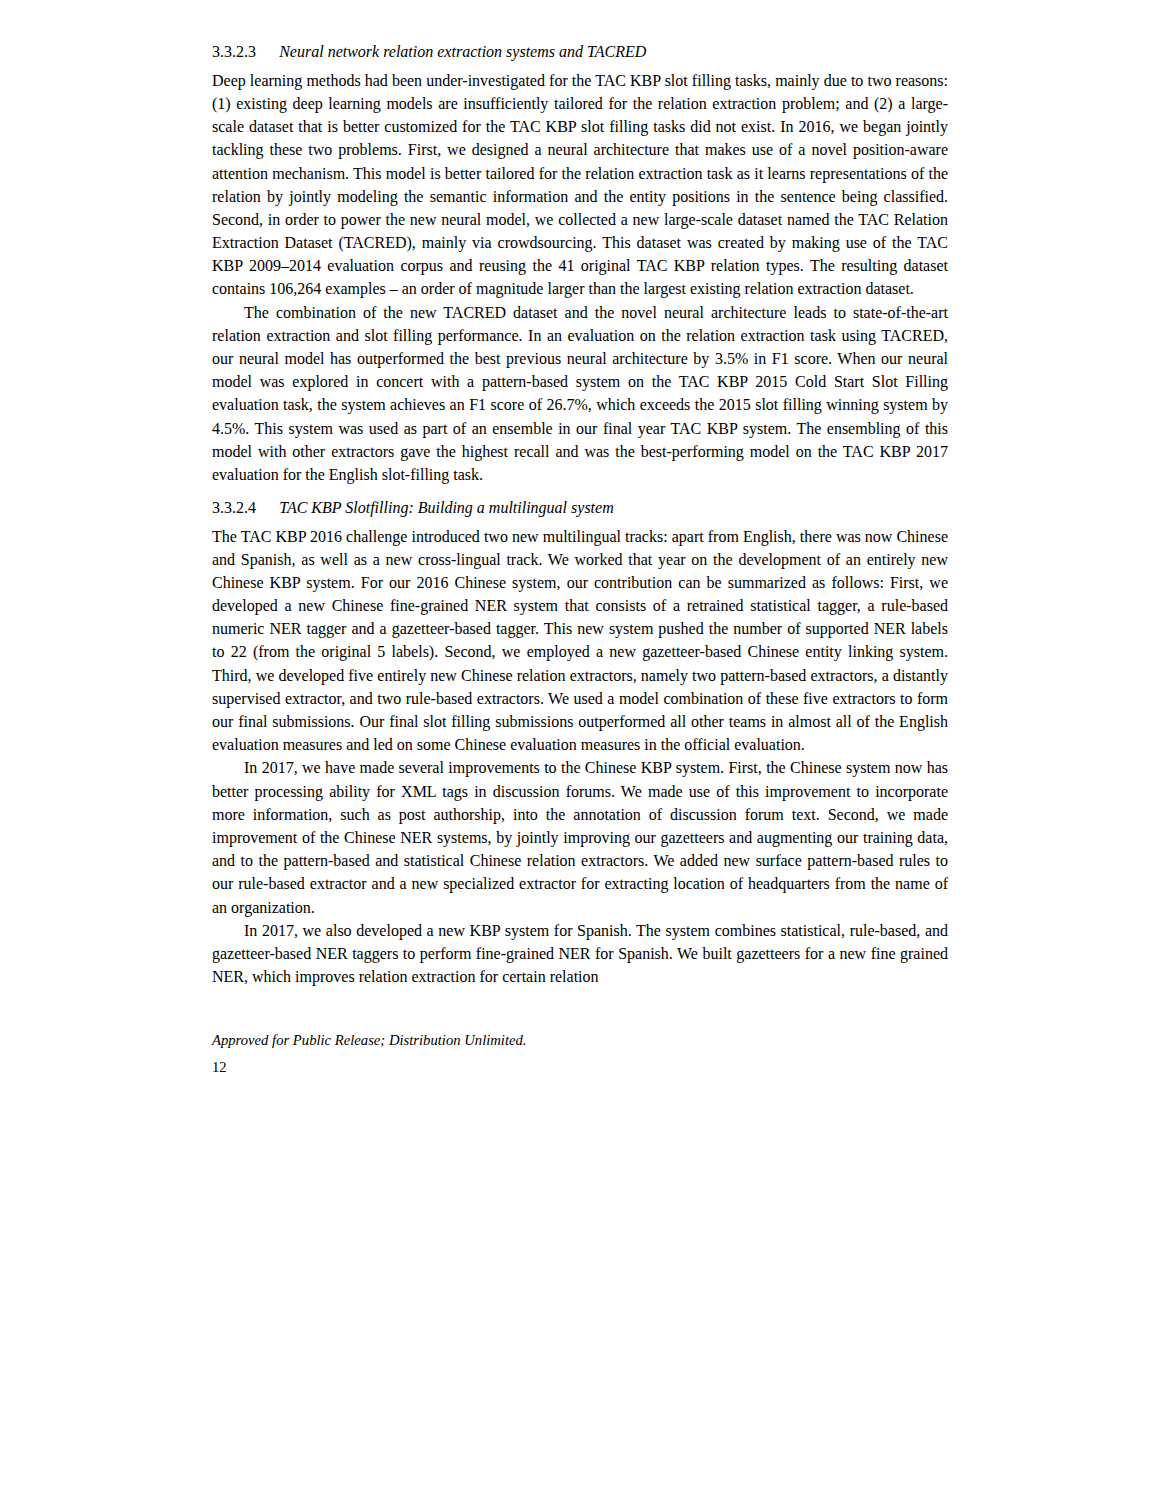3.3.2.3 Neural network relation extraction systems and TACRED
Deep learning methods had been under-investigated for the TAC KBP slot filling tasks, mainly due to two reasons: (1) existing deep learning models are insufficiently tailored for the relation extraction problem; and (2) a large-scale dataset that is better customized for the TAC KBP slot filling tasks did not exist. In 2016, we began jointly tackling these two problems. First, we designed a neural architecture that makes use of a novel position-aware attention mechanism. This model is better tailored for the relation extraction task as it learns representations of the relation by jointly modeling the semantic information and the entity positions in the sentence being classified. Second, in order to power the new neural model, we collected a new large-scale dataset named the TAC Relation Extraction Dataset (TACRED), mainly via crowdsourcing. This dataset was created by making use of the TAC KBP 2009–2014 evaluation corpus and reusing the 41 original TAC KBP relation types. The resulting dataset contains 106,264 examples – an order of magnitude larger than the largest existing relation extraction dataset.
The combination of the new TACRED dataset and the novel neural architecture leads to state-of-the-art relation extraction and slot filling performance. In an evaluation on the relation extraction task using TACRED, our neural model has outperformed the best previous neural architecture by 3.5% in F1 score. When our neural model was explored in concert with a pattern-based system on the TAC KBP 2015 Cold Start Slot Filling evaluation task, the system achieves an F1 score of 26.7%, which exceeds the 2015 slot filling winning system by 4.5%. This system was used as part of an ensemble in our final year TAC KBP system. The ensembling of this model with other extractors gave the highest recall and was the best-performing model on the TAC KBP 2017 evaluation for the English slot-filling task.
3.3.2.4 TAC KBP Slotfilling: Building a multilingual system
The TAC KBP 2016 challenge introduced two new multilingual tracks: apart from English, there was now Chinese and Spanish, as well as a new cross-lingual track. We worked that year on the development of an entirely new Chinese KBP system. For our 2016 Chinese system, our contribution can be summarized as follows: First, we developed a new Chinese fine-grained NER system that consists of a retrained statistical tagger, a rule-based numeric NER tagger and a gazetteer-based tagger. This new system pushed the number of supported NER labels to 22 (from the original 5 labels). Second, we employed a new gazetteer-based Chinese entity linking system. Third, we developed five entirely new Chinese relation extractors, namely two pattern-based extractors, a distantly supervised extractor, and two rule-based extractors. We used a model combination of these five extractors to form our final submissions. Our final slot filling submissions outperformed all other teams in almost all of the English evaluation measures and led on some Chinese evaluation measures in the official evaluation.
In 2017, we have made several improvements to the Chinese KBP system. First, the Chinese system now has better processing ability for XML tags in discussion forums. We made use of this improvement to incorporate more information, such as post authorship, into the annotation of discussion forum text. Second, we made improvement of the Chinese NER systems, by jointly improving our gazetteers and augmenting our training data, and to the pattern-based and statistical Chinese relation extractors. We added new surface pattern-based rules to our rule-based extractor and a new specialized extractor for extracting location of headquarters from the name of an organization.
In 2017, we also developed a new KBP system for Spanish. The system combines statistical, rule-based, and gazetteer-based NER taggers to perform fine-grained NER for Spanish. We built gazetteers for a new fine grained NER, which improves relation extraction for certain relation
Approved for Public Release; Distribution Unlimited.
12